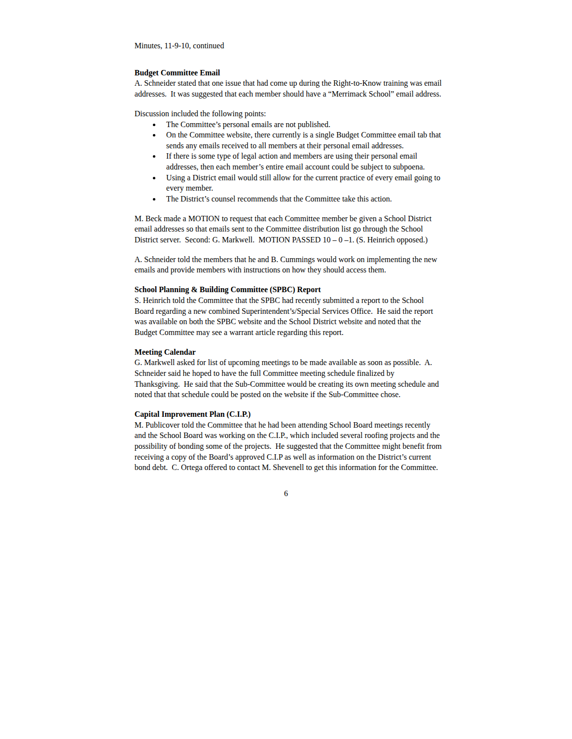Minutes, 11-9-10, continued
Budget Committee Email
A. Schneider stated that one issue that had come up during the Right-to-Know training was email addresses. It was suggested that each member should have a “Merrimack School” email address.
Discussion included the following points:
The Committee’s personal emails are not published.
On the Committee website, there currently is a single Budget Committee email tab that sends any emails received to all members at their personal email addresses.
If there is some type of legal action and members are using their personal email addresses, then each member’s entire email account could be subject to subpoena.
Using a District email would still allow for the current practice of every email going to every member.
The District’s counsel recommends that the Committee take this action.
M. Beck made a MOTION to request that each Committee member be given a School District email addresses so that emails sent to the Committee distribution list go through the School District server. Second: G. Markwell. MOTION PASSED 10 – 0 –1. (S. Heinrich opposed.)
A. Schneider told the members that he and B. Cummings would work on implementing the new emails and provide members with instructions on how they should access them.
School Planning & Building Committee (SPBC) Report
S. Heinrich told the Committee that the SPBC had recently submitted a report to the School Board regarding a new combined Superintendent’s/Special Services Office. He said the report was available on both the SPBC website and the School District website and noted that the Budget Committee may see a warrant article regarding this report.
Meeting Calendar
G. Markwell asked for list of upcoming meetings to be made available as soon as possible. A. Schneider said he hoped to have the full Committee meeting schedule finalized by Thanksgiving. He said that the Sub-Committee would be creating its own meeting schedule and noted that that schedule could be posted on the website if the Sub-Committee chose.
Capital Improvement Plan (C.I.P.)
M. Publicover told the Committee that he had been attending School Board meetings recently and the School Board was working on the C.I.P., which included several roofing projects and the possibility of bonding some of the projects. He suggested that the Committee might benefit from receiving a copy of the Board’s approved C.I.P as well as information on the District’s current bond debt. C. Ortega offered to contact M. Shevenell to get this information for the Committee.
6